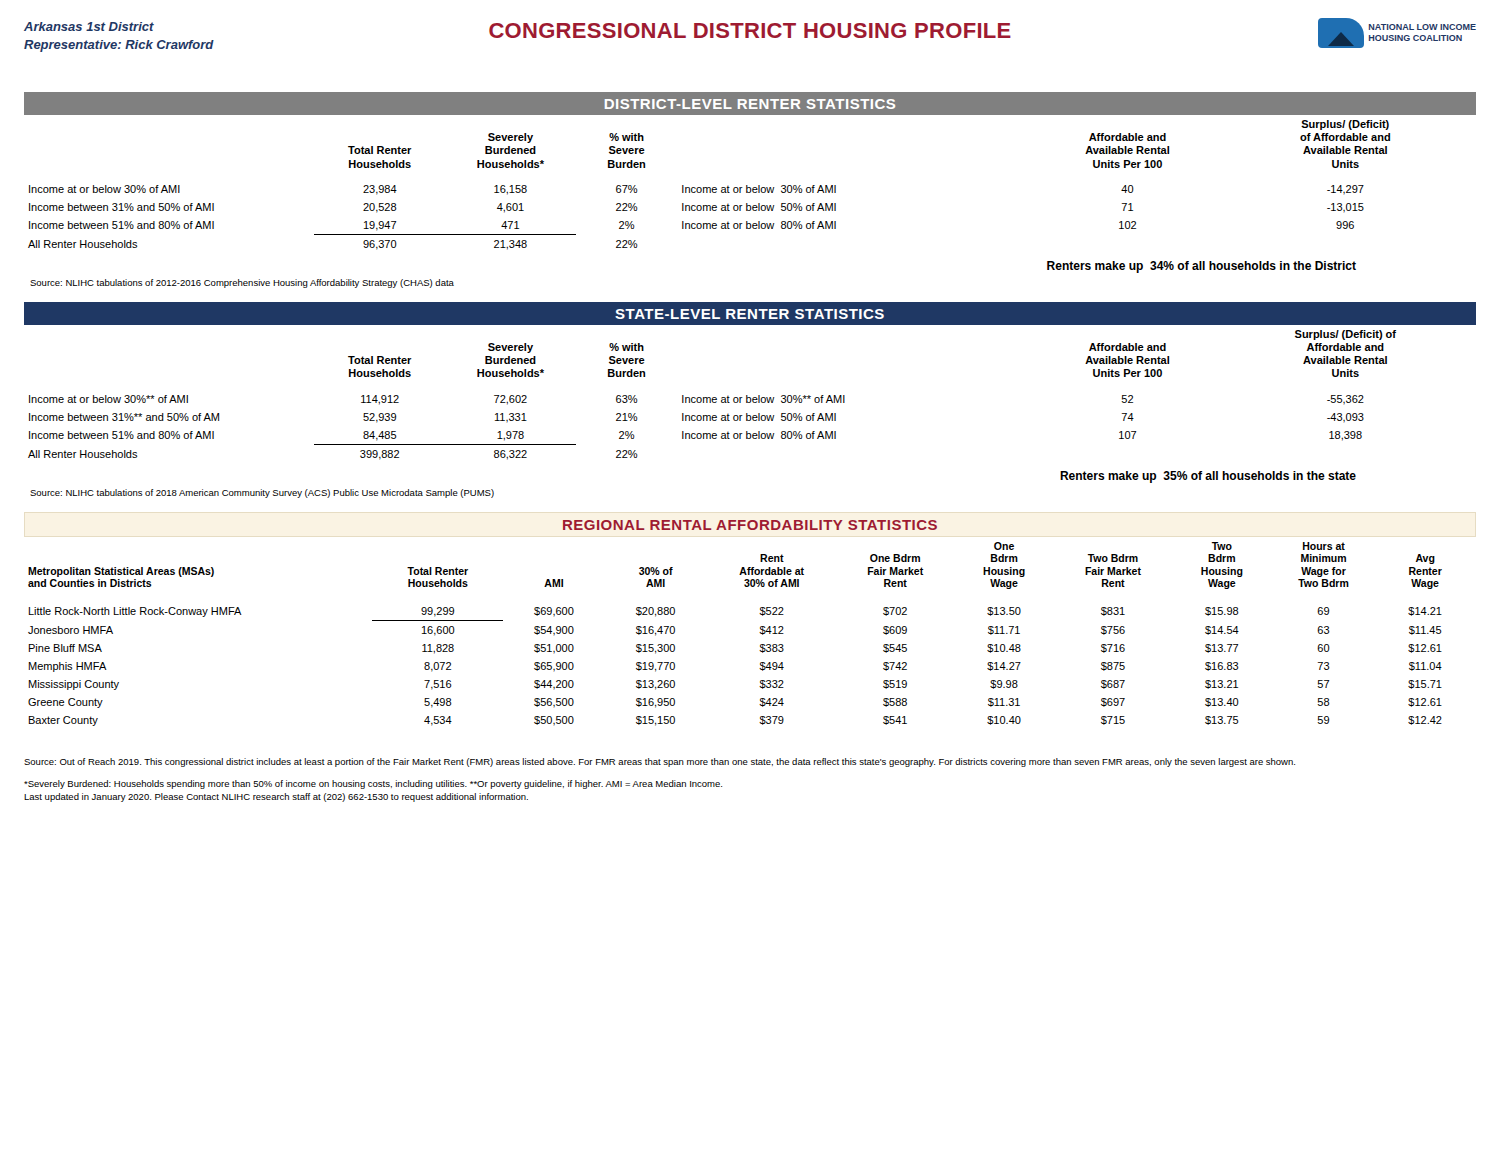Arkansas 1st District
Representative: Rick Crawford
CONGRESSIONAL DISTRICT HOUSING PROFILE
NATIONAL LOW INCOME
HOUSING COALITION
DISTRICT-LEVEL RENTER STATISTICS
| | Total Renter Households | Severely Burdened Households* | % with Severe Burden | | | Affordable and Available Rental Units Per 100 | Surplus/ (Deficit) of Affordable and Available Rental Units |
| --- | --- | --- | --- | --- | --- | --- | --- |
| Income at or below 30% of AMI | 23,984 | 16,158 | 67% | Income at or below 30% of AMI | | 40 | -14,297 |
| Income between 31% and 50% of AMI | 20,528 | 4,601 | 22% | Income at or below 50% of AMI | | 71 | -13,015 |
| Income between 51% and 80% of AMI | 19,947 | 471 | 2% | Income at or below 80% of AMI | | 102 | 996 |
| All Renter Households | 96,370 | 21,348 | 22% | | | | |
Renters make up 34% of all households in the District
Source: NLIHC tabulations of 2012-2016 Comprehensive Housing Affordability Strategy (CHAS) data
STATE-LEVEL RENTER STATISTICS
| | Total Renter Households | Severely Burdened Households* | % with Severe Burden | | | Affordable and Available Rental Units Per 100 | Surplus/ (Deficit) of Affordable and Available Rental Units |
| --- | --- | --- | --- | --- | --- | --- | --- |
| Income at or below 30%** of AMI | 114,912 | 72,602 | 63% | Income at or below 30%** of AMI | | 52 | -55,362 |
| Income between 31%** and 50% of AM | 52,939 | 11,331 | 21% | Income at or below 50% of AMI | | 74 | -43,093 |
| Income between 51% and 80% of AMI | 84,485 | 1,978 | 2% | Income at or below 80% of AMI | | 107 | 18,398 |
| All Renter Households | 399,882 | 86,322 | 22% | | | | |
Renters make up 35% of all households in the state
Source: NLIHC tabulations of 2018 American Community Survey (ACS) Public Use Microdata Sample (PUMS)
REGIONAL RENTAL AFFORDABILITY STATISTICS
| Metropolitan Statistical Areas (MSAs) and Counties in Districts | Total Renter Households | AMI | 30% of AMI | Rent Affordable at 30% of AMI | One Bdrm Fair Market Rent | One Bdrm Housing Wage | Two Bdrm Fair Market Rent | Two Bdrm Housing Wage | Hours at Minimum Wage for Two Bdrm | Avg Renter Wage |
| --- | --- | --- | --- | --- | --- | --- | --- | --- | --- | --- |
| Little Rock-North Little Rock-Conway HMFA | 99,299 | $69,600 | $20,880 | $522 | $702 | $13.50 | $831 | $15.98 | 69 | $14.21 |
| Jonesboro HMFA | 16,600 | $54,900 | $16,470 | $412 | $609 | $11.71 | $756 | $14.54 | 63 | $11.45 |
| Pine Bluff MSA | 11,828 | $51,000 | $15,300 | $383 | $545 | $10.48 | $716 | $13.77 | 60 | $12.61 |
| Memphis HMFA | 8,072 | $65,900 | $19,770 | $494 | $742 | $14.27 | $875 | $16.83 | 73 | $11.04 |
| Mississippi County | 7,516 | $44,200 | $13,260 | $332 | $519 | $9.98 | $687 | $13.21 | 57 | $15.71 |
| Greene County | 5,498 | $56,500 | $16,950 | $424 | $588 | $11.31 | $697 | $13.40 | 58 | $12.61 |
| Baxter County | 4,534 | $50,500 | $15,150 | $379 | $541 | $10.40 | $715 | $13.75 | 59 | $12.42 |
Source: Out of Reach 2019. This congressional district includes at least a portion of the Fair Market Rent (FMR) areas listed above. For FMR areas that span more than one state, the data reflect this state's geography. For districts covering more than seven FMR areas, only the seven largest are shown.
*Severely Burdened: Households spending more than 50% of income on housing costs, including utilities. **Or poverty guideline, if higher. AMI = Area Median Income.
Last updated in January 2020. Please Contact NLIHC research staff at (202) 662-1530 to request additional information.